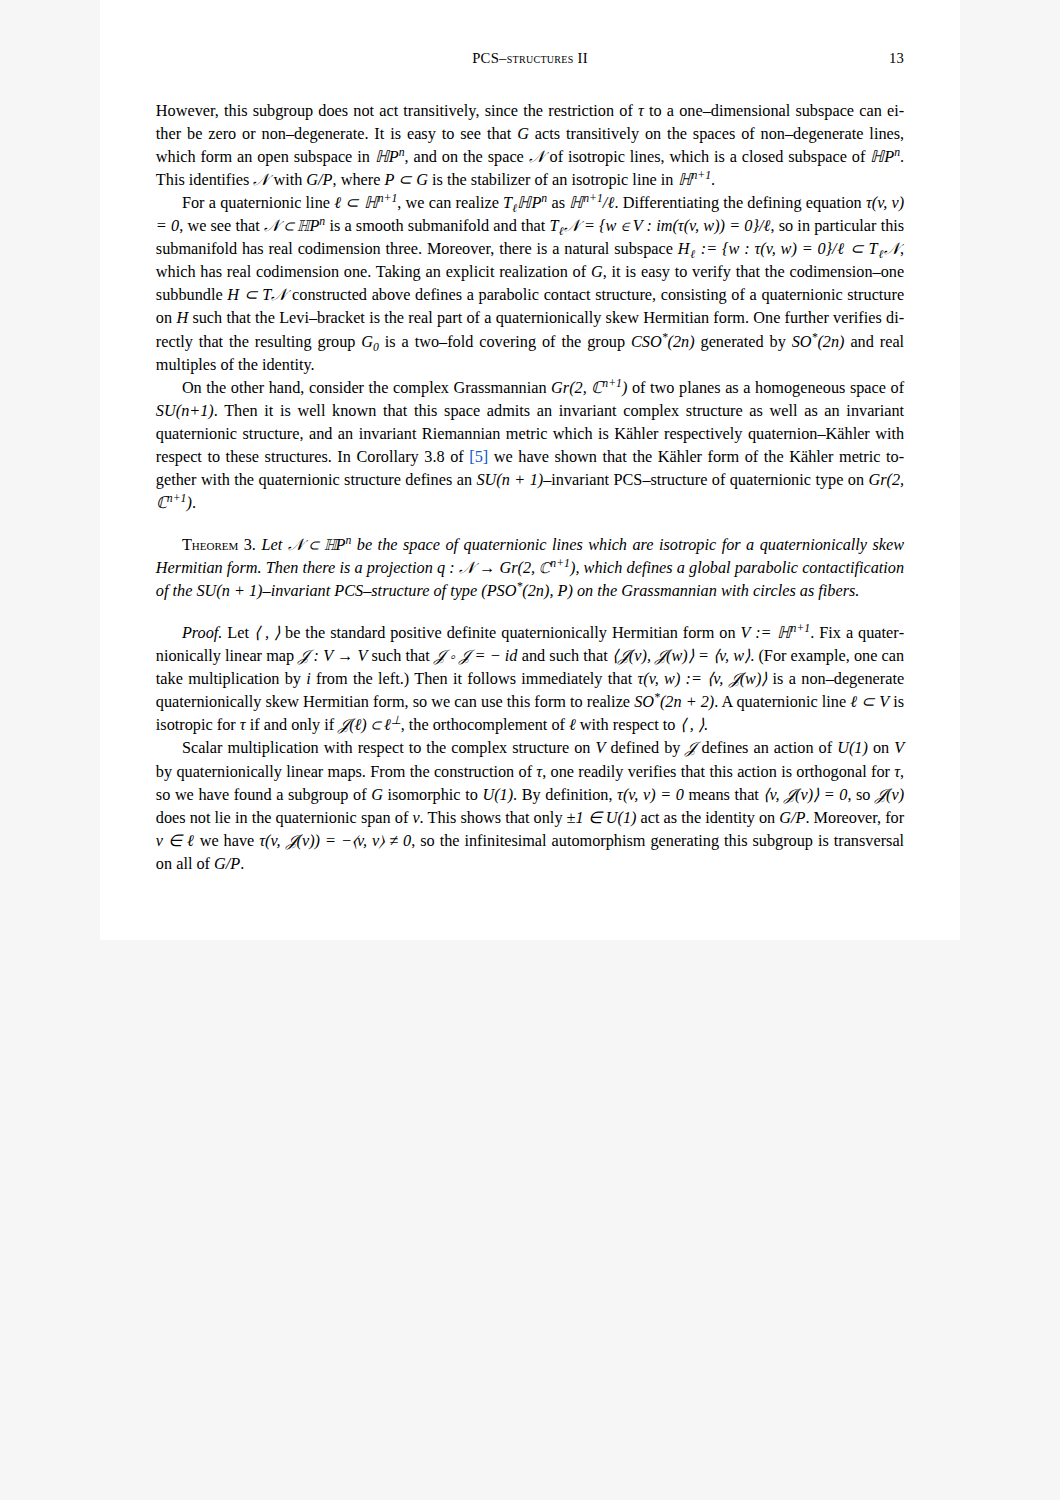PCS–structures II 13
However, this subgroup does not act transitively, since the restriction of τ to a one–dimensional subspace can either be zero or non–degenerate. It is easy to see that G acts transitively on the spaces of non–degenerate lines, which form an open subspace in ℍPn, and on the space 𝒩 of isotropic lines, which is a closed subspace of ℍPn. This identifies 𝒩 with G/P, where P ⊂ G is the stabilizer of an isotropic line in ℍn+1.
For a quaternionic line ℓ ⊂ ℍn+1, we can realize TℓℍPn as ℍn+1/ℓ. Differentiating the defining equation τ(v, v) = 0, we see that 𝒩 ⊂ ℍPn is a smooth submanifold and that Tℓ𝒩 = {w ∈ V : im(τ(v, w)) = 0}/ℓ, so in particular this submanifold has real codimension three. Moreover, there is a natural subspace Hℓ := {w : τ(v, w) = 0}/ℓ ⊂ Tℓ𝒩, which has real codimension one. Taking an explicit realization of G, it is easy to verify that the codimension–one subbundle H ⊂ T𝒩 constructed above defines a parabolic contact structure, consisting of a quaternionic structure on H such that the Levi–bracket is the real part of a quaternionically skew Hermitian form. One further verifies directly that the resulting group G0 is a two–fold covering of the group CSO*(2n) generated by SO*(2n) and real multiples of the identity.
On the other hand, consider the complex Grassmannian Gr(2, ℂn+1) of two planes as a homogeneous space of SU(n+1). Then it is well known that this space admits an invariant complex structure as well as an invariant quaternionic structure, and an invariant Riemannian metric which is Kähler respectively quaternion–Kähler with respect to these structures. In Corollary 3.8 of [5] we have shown that the Kähler form of the Kähler metric together with the quaternionic structure defines an SU(n + 1)–invariant PCS–structure of quaternionic type on Gr(2, ℂn+1).
Theorem 3. Let 𝒩 ⊂ ℍPn be the space of quaternionic lines which are isotropic for a quaternionically skew Hermitian form. Then there is a projection q : 𝒩 → Gr(2, ℂn+1), which defines a global parabolic contactification of the SU(n + 1)–invariant PCS–structure of type (PSO*(2n), P) on the Grassmannian with circles as fibers.
Proof. Let ⟨ , ⟩ be the standard positive definite quaternionically Hermitian form on V := ℍn+1. Fix a quaternionically linear map 𝒥 : V → V such that 𝒥 ∘ 𝒥 = − id and such that ⟨𝒥(v), 𝒥(w)⟩ = ⟨v, w⟩. (For example, one can take multiplication by i from the left.) Then it follows immediately that τ(v, w) := ⟨v, 𝒥(w)⟩ is a non–degenerate quaternionically skew Hermitian form, so we can use this form to realize SO*(2n + 2). A quaternionic line ℓ ⊂ V is isotropic for τ if and only if 𝒥(ℓ) ⊂ ℓ⊥, the orthocomplement of ℓ with respect to ⟨ , ⟩.
Scalar multiplication with respect to the complex structure on V defined by 𝒥 defines an action of U(1) on V by quaternionically linear maps. From the construction of τ, one readily verifies that this action is orthogonal for τ, so we have found a subgroup of G isomorphic to U(1). By definition, τ(v, v) = 0 means that ⟨v, 𝒥(v)⟩ = 0, so 𝒥(v) does not lie in the quaternionic span of v. This shows that only ±1 ∈ U(1) act as the identity on G/P. Moreover, for v ∈ ℓ we have τ(v, 𝒥(v)) = −⟨v, v⟩ ≠ 0, so the infinitesimal automorphism generating this subgroup is transversal on all of G/P.